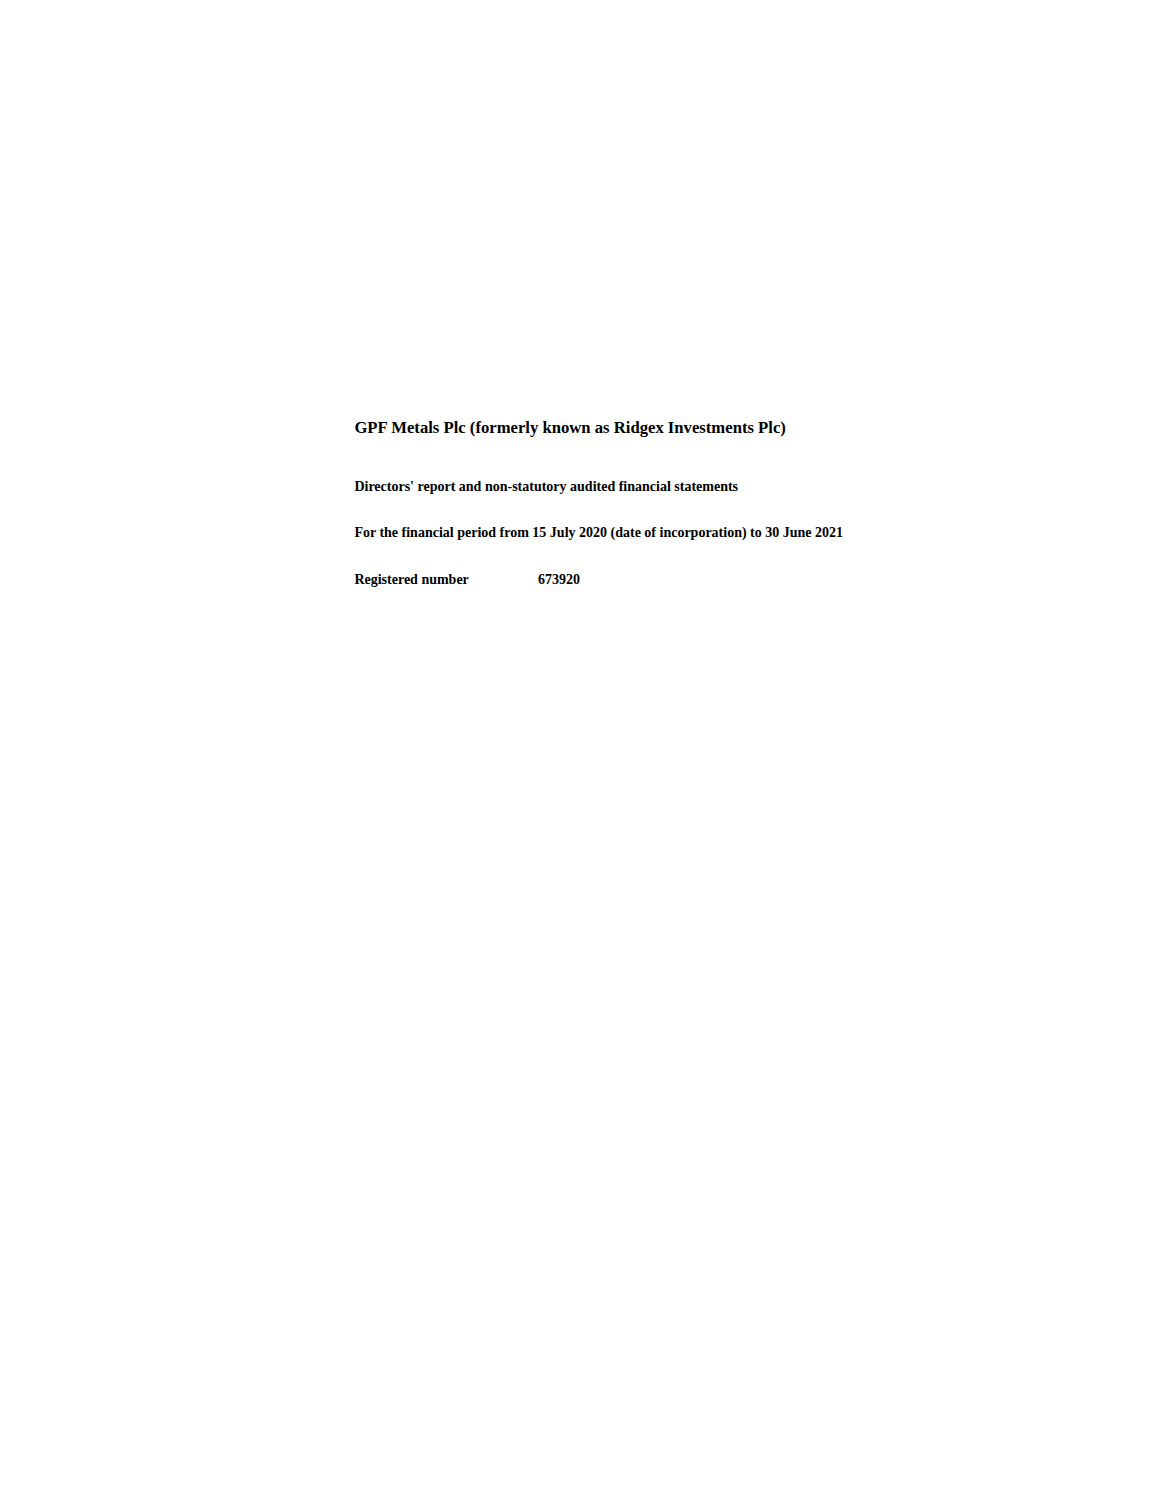GPF Metals Plc (formerly known as Ridgex Investments Plc)
Directors' report and non-statutory audited financial statements
For the financial period from 15 July 2020 (date of incorporation) to 30 June 2021
Registered number673920